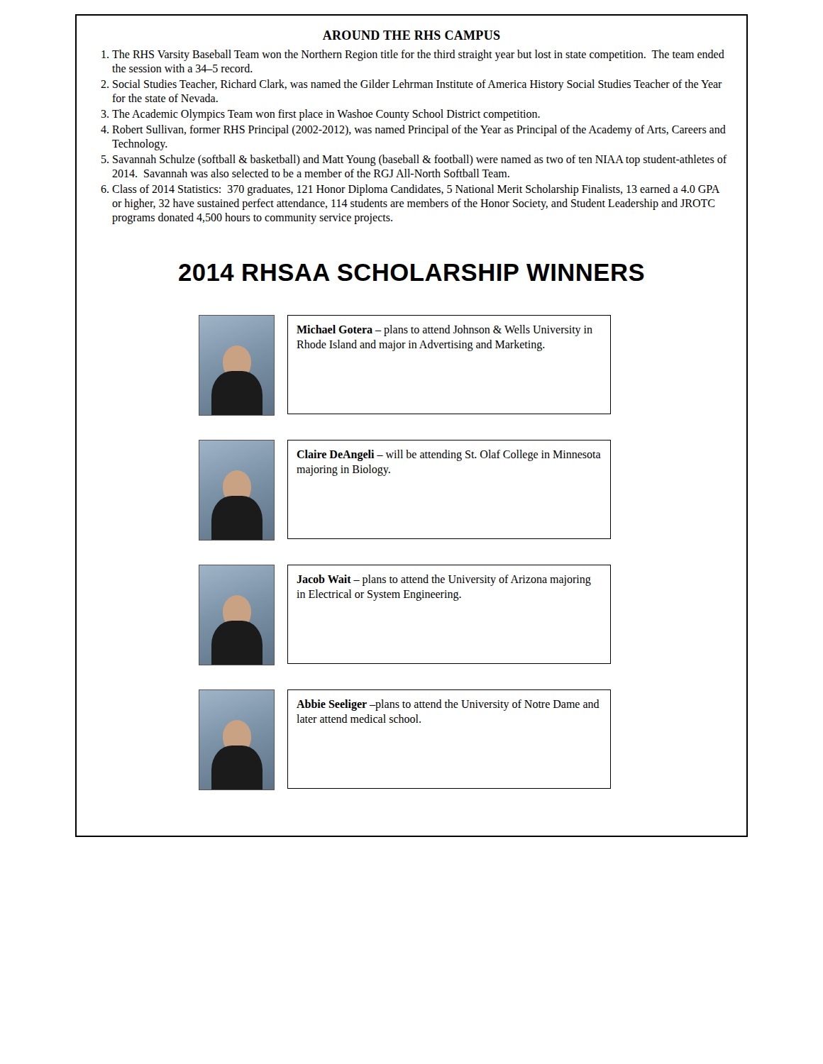AROUND THE RHS CAMPUS
The RHS Varsity Baseball Team won the Northern Region title for the third straight year but lost in state competition. The team ended the session with a 34–5 record.
Social Studies Teacher, Richard Clark, was named the Gilder Lehrman Institute of America History Social Studies Teacher of the Year for the state of Nevada.
The Academic Olympics Team won first place in Washoe County School District competition.
Robert Sullivan, former RHS Principal (2002-2012), was named Principal of the Year as Principal of the Academy of Arts, Careers and Technology.
Savannah Schulze (softball & basketball) and Matt Young (baseball & football) were named as two of ten NIAA top student-athletes of 2014. Savannah was also selected to be a member of the RGJ All-North Softball Team.
Class of 2014 Statistics: 370 graduates, 121 Honor Diploma Candidates, 5 National Merit Scholarship Finalists, 13 earned a 4.0 GPA or higher, 32 have sustained perfect attendance, 114 students are members of the Honor Society, and Student Leadership and JROTC programs donated 4,500 hours to community service projects.
2014 RHSAA SCHOLARSHIP WINNERS
Michael Gotera – plans to attend Johnson & Wells University in Rhode Island and major in Advertising and Marketing.
Claire DeAngeli – will be attending St. Olaf College in Minnesota majoring in Biology.
Jacob Wait – plans to attend the University of Arizona majoring in Electrical or System Engineering.
Abbie Seeliger –plans to attend the University of Notre Dame and later attend medical school.